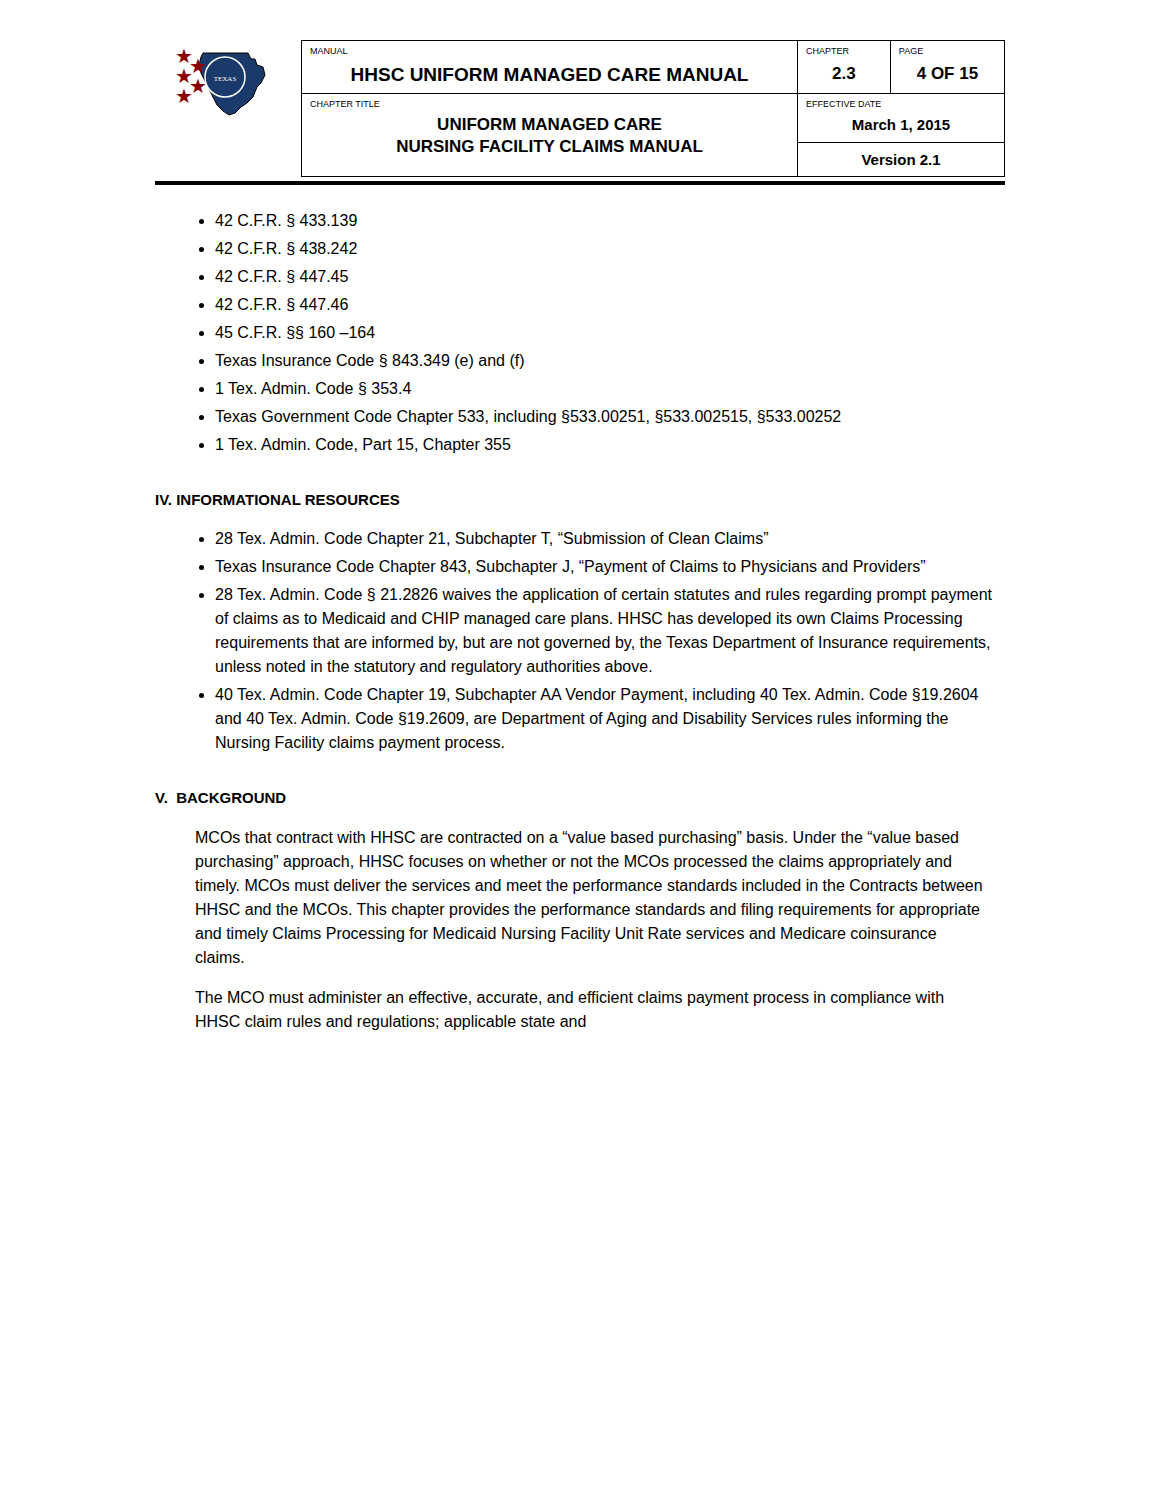| ★ ★ ★ ★ ★ TEXAS | Manual HHSC UNIFORM MANAGED CARE MANUAL | Chapter 2.3 | Page 4 OF 15 |
| Chapter Title UNIFORM MANAGED CARE NURSING FACILITY CLAIMS MANUAL | Effective Date March 1, 2015 Version 2.1 |
42 C.F.R. § 433.139
42 C.F.R. § 438.242
42 C.F.R. § 447.45
42 C.F.R. § 447.46
45 C.F.R. §§ 160 –164
Texas Insurance Code § 843.349 (e) and (f)
1 Tex. Admin. Code § 353.4
Texas Government Code Chapter 533, including §533.00251, §533.002515, §533.00252
1 Tex. Admin. Code, Part 15, Chapter 355
IV. INFORMATIONAL RESOURCES
28 Tex. Admin. Code Chapter 21, Subchapter T, “Submission of Clean Claims”
Texas Insurance Code Chapter 843, Subchapter J, “Payment of Claims to Physicians and Providers”
28 Tex. Admin. Code § 21.2826 waives the application of certain statutes and rules regarding prompt payment of claims as to Medicaid and CHIP managed care plans. HHSC has developed its own Claims Processing requirements that are informed by, but are not governed by, the Texas Department of Insurance requirements, unless noted in the statutory and regulatory authorities above.
40 Tex. Admin. Code Chapter 19, Subchapter AA Vendor Payment, including 40 Tex. Admin. Code §19.2604 and 40 Tex. Admin. Code §19.2609, are Department of Aging and Disability Services rules informing the Nursing Facility claims payment process.
V. BACKGROUND
MCOs that contract with HHSC are contracted on a “value based purchasing” basis. Under the “value based purchasing” approach, HHSC focuses on whether or not the MCOs processed the claims appropriately and timely. MCOs must deliver the services and meet the performance standards included in the Contracts between HHSC and the MCOs. This chapter provides the performance standards and filing requirements for appropriate and timely Claims Processing for Medicaid Nursing Facility Unit Rate services and Medicare coinsurance claims.
The MCO must administer an effective, accurate, and efficient claims payment process in compliance with HHSC claim rules and regulations; applicable state and